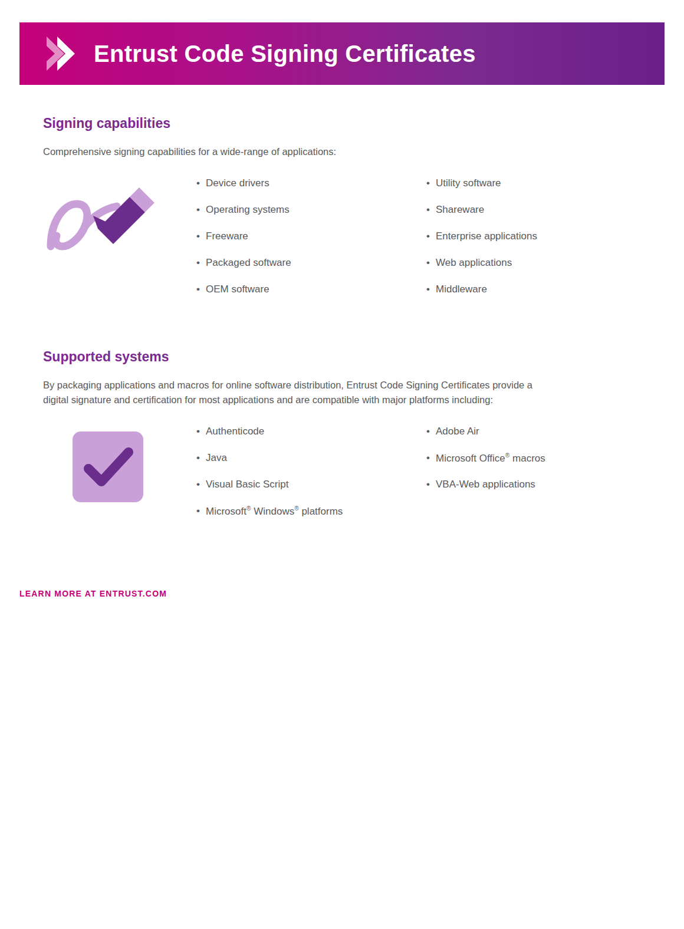Entrust Code Signing Certificates
Signing capabilities
Comprehensive signing capabilities for a wide-range of applications:
Device drivers
Operating systems
Freeware
Packaged software
OEM software
Utility software
Shareware
Enterprise applications
Web applications
Middleware
Supported systems
By packaging applications and macros for online software distribution, Entrust Code Signing Certificates provide a digital signature and certification for most applications and are compatible with major platforms including:
Authenticode
Java
Visual Basic Script
Microsoft® Windows® platforms
Adobe Air
Microsoft Office® macros
VBA-Web applications
Learn more at entrust.com